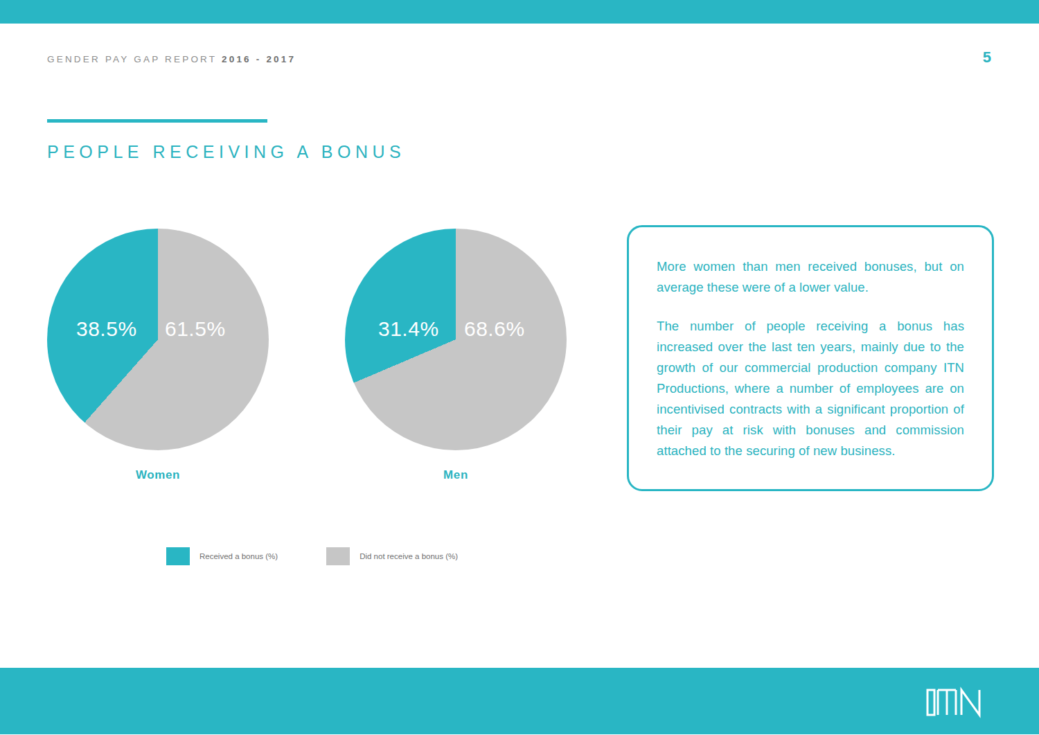Gender Pay Gap Report 2016 - 2017
5
People Receiving a Bonus
38.5% 61.5%
Women
31.4% 68.6%
Men
Received a bonus (%)
Did not receive a bonus (%)
More women than men received bonuses, but on average these were of a lower value.
The number of people receiving a bonus has increased over the last ten years, mainly due to the growth of our commercial production company ITN Productions, where a number of employees are on incentivised contracts with a significant proportion of their pay at risk with bonuses and commission attached to the securing of new business.